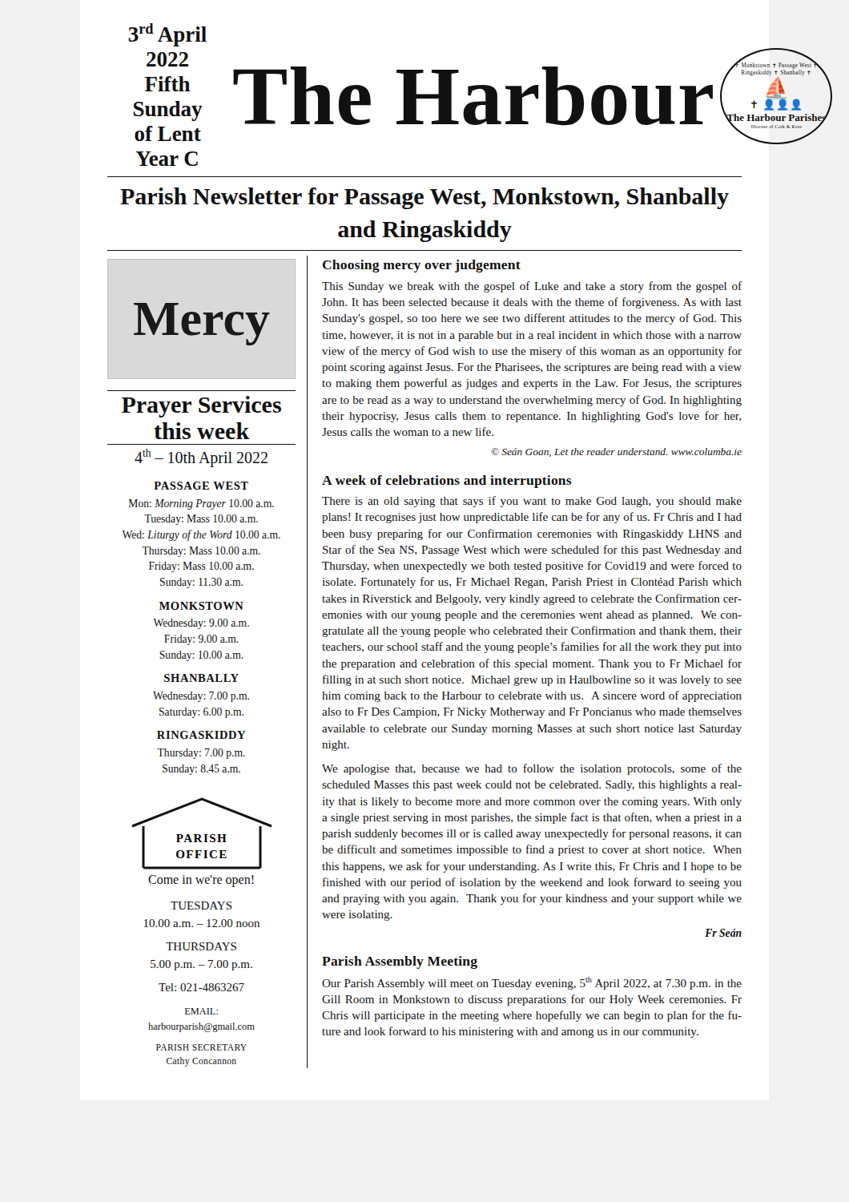3rd April 2022 Fifth Sunday
of Lent
Year C
The Harbour
✝ Monkstown ✝ Passage West ✝ Ringaskiddy ✝ Shanbally ✝
⛵
✝ 👤👤👤
The Harbour Parishes
Diocese of Cork & Ross
Parish Newsletter for Passage West, Monkstown, Shanbally and Ringaskiddy
Mercy
Prayer Services this week
4th – 10th April 2022
PASSAGE WEST
Mon: Morning Prayer 10.00 a.m.
Tuesday: Mass 10.00 a.m.
Wed: Liturgy of the Word 10.00 a.m.
Thursday: Mass 10.00 a.m.
Friday: Mass 10.00 a.m.
Sunday: 11.30 a.m.
MONKSTOWN
Wednesday: 9.00 a.m.
Friday: 9.00 a.m.
Sunday: 10.00 a.m.
SHANBALLY
Wednesday: 7.00 p.m.
Saturday: 6.00 p.m.
RINGASKIDDY
Thursday: 7.00 p.m.
Sunday: 8.45 a.m.
PARISH OFFICE
Come in we're open!
TUESDAYS
10.00 a.m. – 12.00 noon
THURSDAYS
5.00 p.m. – 7.00 p.m.
Tel: 021-4863267
EMAIL:
harbourparish@gmail.com
PARISH SECRETARY
Cathy Concannon
Choosing mercy over judgement
This Sunday we break with the gospel of Luke and take a story from the gospel of John. It has been selected because it deals with the theme of forgiveness. As with last Sunday's gospel, so too here we see two different attitudes to the mercy of God. This time, however, it is not in a parable but in a real incident in which those with a narrow view of the mercy of God wish to use the misery of this woman as an opportunity for point scoring against Jesus. For the Pharisees, the scriptures are being read with a view to making them powerful as judges and experts in the Law. For Jesus, the scriptures are to be read as a way to understand the overwhelming mercy of God. In highlighting their hypocrisy, Jesus calls them to repentance. In highlighting God's love for her, Jesus calls the woman to a new life.
© Seán Goan, Let the reader understand. www.columba.ie
A week of celebrations and interruptions
There is an old saying that says if you want to make God laugh, you should make plans! It recognises just how unpredictable life can be for any of us. Fr Chris and I had been busy preparing for our Confirmation ceremonies with Ringaskiddy LHNS and Star of the Sea NS, Passage West which were scheduled for this past Wednesday and Thursday, when unexpectedly we both tested positive for Covid19 and were forced to isolate. Fortunately for us, Fr Michael Regan, Parish Priest in Clontéad Parish which takes in Riverstick and Belgooly, very kindly agreed to celebrate the Confirmation ceremonies with our young people and the ceremonies went ahead as planned. We congratulate all the young people who celebrated their Confirmation and thank them, their teachers, our school staff and the young people’s families for all the work they put into the preparation and celebration of this special moment. Thank you to Fr Michael for filling in at such short notice. Michael grew up in Haulbowline so it was lovely to see him coming back to the Harbour to celebrate with us. A sincere word of appreciation also to Fr Des Campion, Fr Nicky Motherway and Fr Poncianus who made themselves available to celebrate our Sunday morning Masses at such short notice last Saturday night.
We apologise that, because we had to follow the isolation protocols, some of the scheduled Masses this past week could not be celebrated. Sadly, this highlights a reality that is likely to become more and more common over the coming years. With only a single priest serving in most parishes, the simple fact is that often, when a priest in a parish suddenly becomes ill or is called away unexpectedly for personal reasons, it can be difficult and sometimes impossible to find a priest to cover at short notice. When this happens, we ask for your understanding. As I write this, Fr Chris and I hope to be finished with our period of isolation by the weekend and look forward to seeing you and praying with you again. Thank you for your kindness and your support while we were isolating.
Fr Seán
Parish Assembly Meeting
Our Parish Assembly will meet on Tuesday evening, 5th April 2022, at 7.30 p.m. in the Gill Room in Monkstown to discuss preparations for our Holy Week ceremonies. Fr Chris will participate in the meeting where hopefully we can begin to plan for the future and look forward to his ministering with and among us in our community.